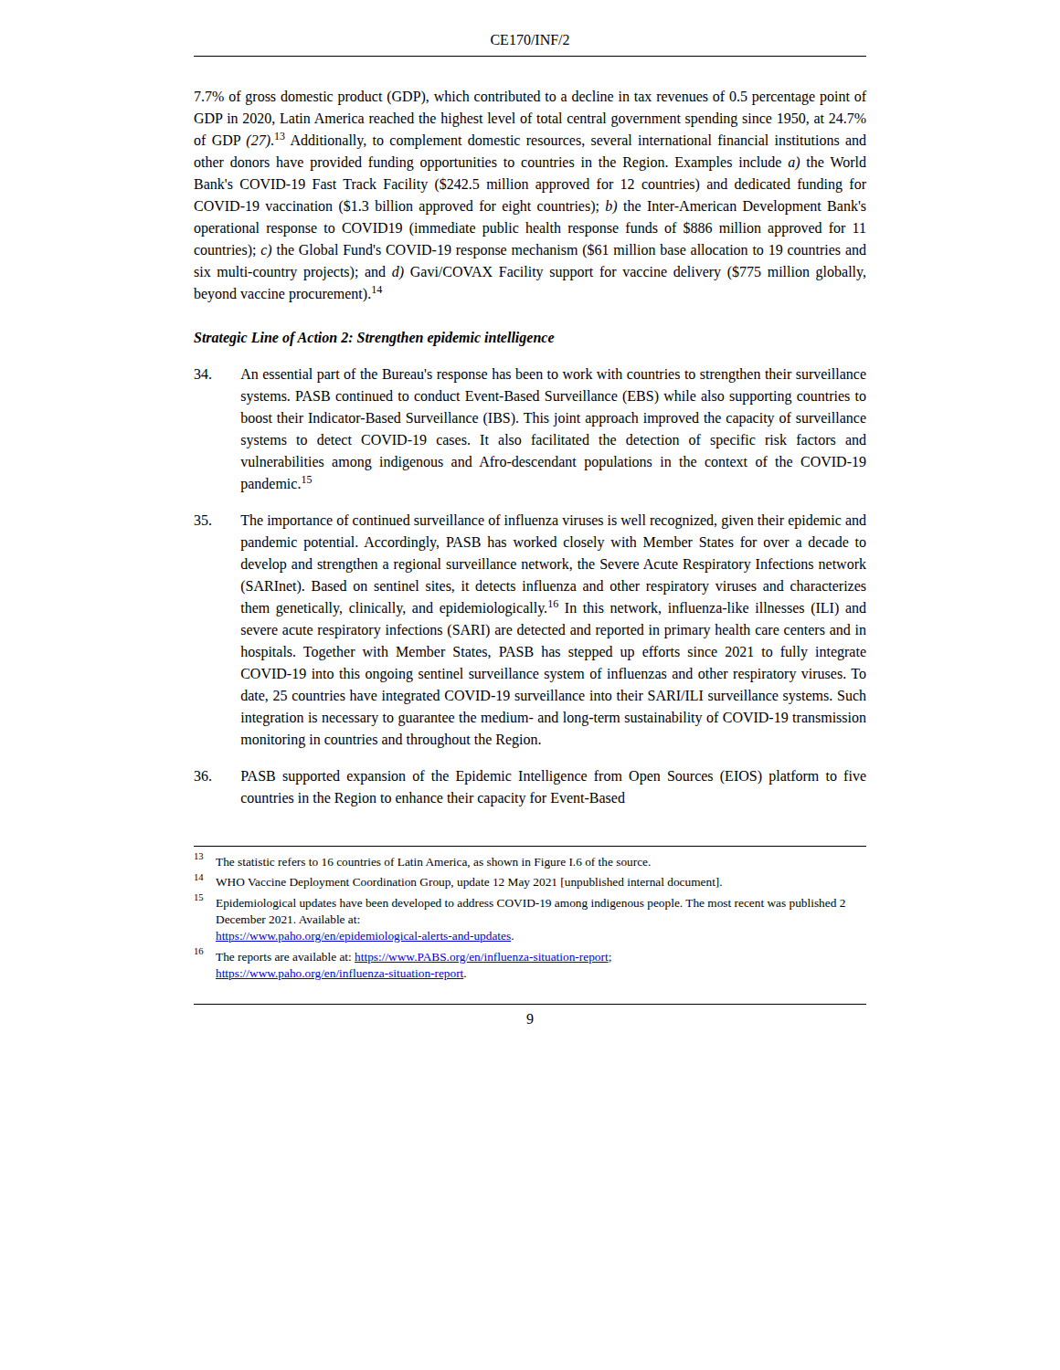CE170/INF/2
7.7% of gross domestic product (GDP), which contributed to a decline in tax revenues of 0.5 percentage point of GDP in 2020, Latin America reached the highest level of total central government spending since 1950, at 24.7% of GDP (27).13 Additionally, to complement domestic resources, several international financial institutions and other donors have provided funding opportunities to countries in the Region. Examples include a) the World Bank's COVID-19 Fast Track Facility ($242.5 million approved for 12 countries) and dedicated funding for COVID-19 vaccination ($1.3 billion approved for eight countries); b) the Inter-American Development Bank's operational response to COVID19 (immediate public health response funds of $886 million approved for 11 countries); c) the Global Fund's COVID-19 response mechanism ($61 million base allocation to 19 countries and six multi-country projects); and d) Gavi/COVAX Facility support for vaccine delivery ($775 million globally, beyond vaccine procurement).14
Strategic Line of Action 2: Strengthen epidemic intelligence
34.
An essential part of the Bureau's response has been to work with countries to strengthen their surveillance systems. PASB continued to conduct Event-Based Surveillance (EBS) while also supporting countries to boost their Indicator-Based Surveillance (IBS). This joint approach improved the capacity of surveillance systems to detect COVID-19 cases. It also facilitated the detection of specific risk factors and vulnerabilities among indigenous and Afro-descendant populations in the context of the COVID-19 pandemic.15
35.
The importance of continued surveillance of influenza viruses is well recognized, given their epidemic and pandemic potential. Accordingly, PASB has worked closely with Member States for over a decade to develop and strengthen a regional surveillance network, the Severe Acute Respiratory Infections network (SARInet). Based on sentinel sites, it detects influenza and other respiratory viruses and characterizes them genetically, clinically, and epidemiologically.16 In this network, influenza-like illnesses (ILI) and severe acute respiratory infections (SARI) are detected and reported in primary health care centers and in hospitals. Together with Member States, PASB has stepped up efforts since 2021 to fully integrate COVID-19 into this ongoing sentinel surveillance system of influenzas and other respiratory viruses. To date, 25 countries have integrated COVID-19 surveillance into their SARI/ILI surveillance systems. Such integration is necessary to guarantee the medium- and long-term sustainability of COVID-19 transmission monitoring in countries and throughout the Region.
36.
PASB supported expansion of the Epidemic Intelligence from Open Sources (EIOS) platform to five countries in the Region to enhance their capacity for Event-Based
The statistic refers to 16 countries of Latin America, as shown in Figure I.6 of the source.
WHO Vaccine Deployment Coordination Group, update 12 May 2021 [unpublished internal document].
Epidemiological updates have been developed to address COVID-19 among indigenous people. The most recent was published 2 December 2021. Available at:
https://www.paho.org/en/epidemiological-alerts-and-updates.
The reports are available at: https://www.PABS.org/en/influenza-situation-report;
https://www.paho.org/en/influenza-situation-report.
9